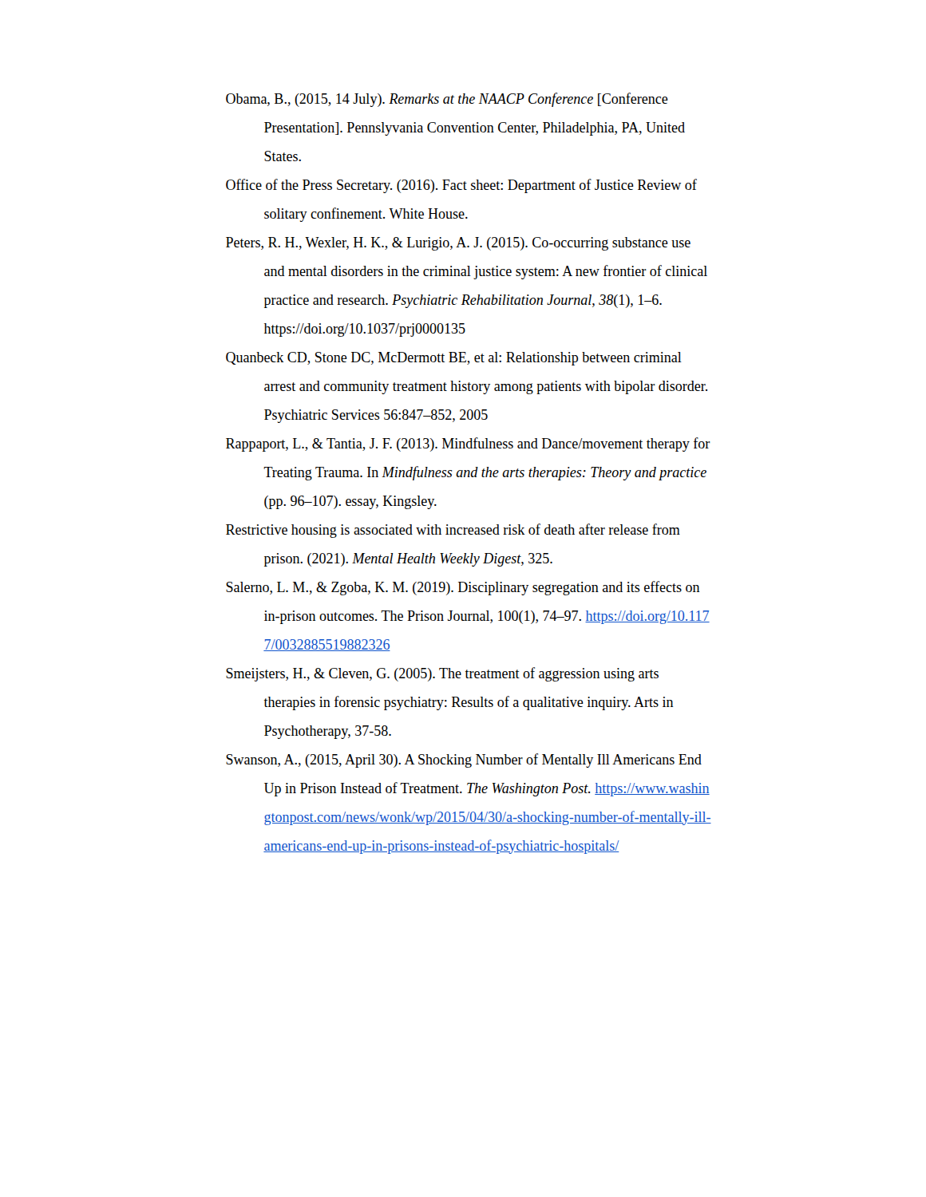Obama, B., (2015, 14 July). Remarks at the NAACP Conference [Conference Presentation]. Pennslyvania Convention Center, Philadelphia, PA, United States.
Office of the Press Secretary. (2016). Fact sheet: Department of Justice Review of solitary confinement. White House.
Peters, R. H., Wexler, H. K., & Lurigio, A. J. (2015). Co-occurring substance use and mental disorders in the criminal justice system: A new frontier of clinical practice and research. Psychiatric Rehabilitation Journal, 38(1), 1–6. https://doi.org/10.1037/prj0000135
Quanbeck CD, Stone DC, McDermott BE, et al: Relationship between criminal arrest and community treatment history among patients with bipolar disorder. Psychiatric Services 56:847–852, 2005
Rappaport, L., & Tantia, J. F. (2013). Mindfulness and Dance/movement therapy for Treating Trauma. In Mindfulness and the arts therapies: Theory and practice (pp. 96–107). essay, Kingsley.
Restrictive housing is associated with increased risk of death after release from prison. (2021). Mental Health Weekly Digest, 325.
Salerno, L. M., & Zgoba, K. M. (2019). Disciplinary segregation and its effects on in-prison outcomes. The Prison Journal, 100(1), 74–97. https://doi.org/10.1177/0032885519882326
Smeijsters, H., & Cleven, G. (2005). The treatment of aggression using arts therapies in forensic psychiatry: Results of a qualitative inquiry. Arts in Psychotherapy, 37-58.
Swanson, A., (2015, April 30). A Shocking Number of Mentally Ill Americans End Up in Prison Instead of Treatment. The Washington Post. https://www.washingtonpost.com/news/wonk/wp/2015/04/30/a-shocking-number-of-mentally-ill-americans-end-up-in-prisons-instead-of-psychiatric-hospitals/